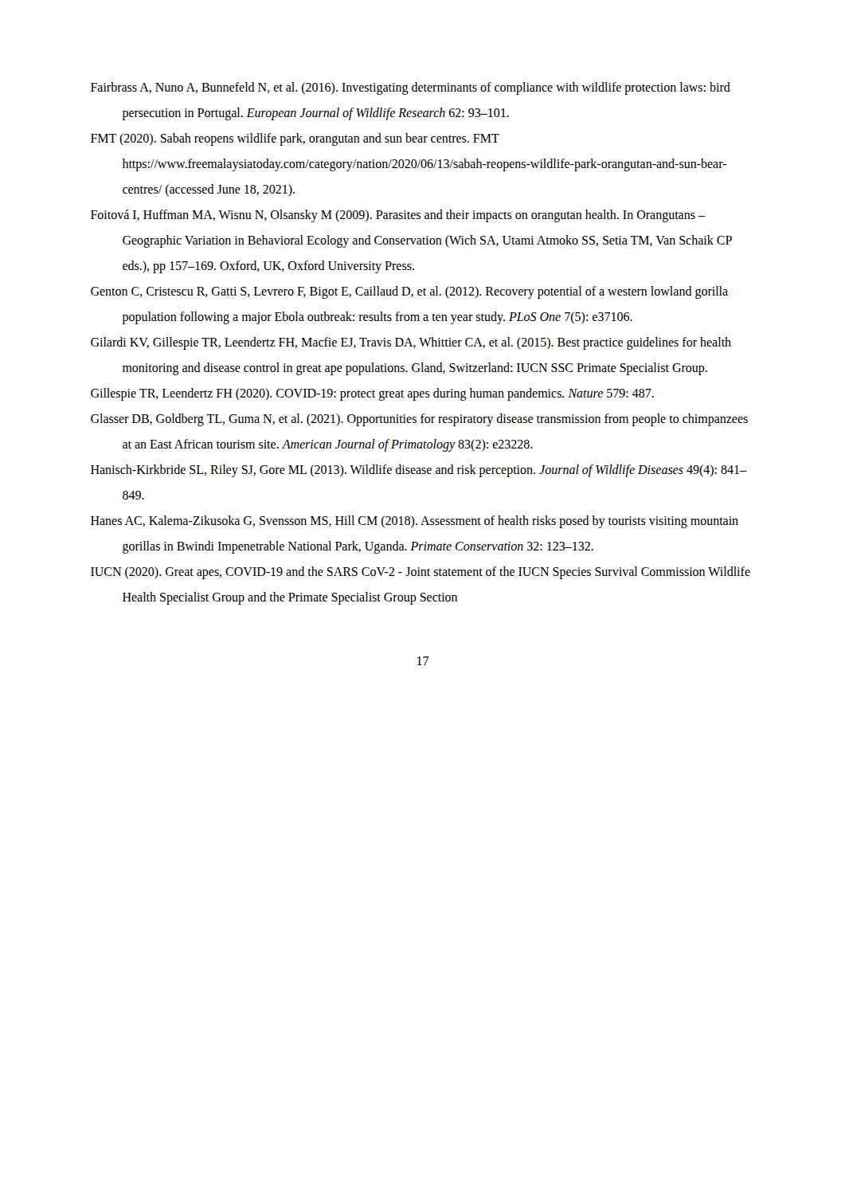Fairbrass A, Nuno A, Bunnefeld N, et al. (2016). Investigating determinants of compliance with wildlife protection laws: bird persecution in Portugal. European Journal of Wildlife Research 62: 93–101.
FMT (2020). Sabah reopens wildlife park, orangutan and sun bear centres. FMT https://www.freemalaysiatoday.com/category/nation/2020/06/13/sabah-reopens-wildlife-park-orangutan-and-sun-bear-centres/ (accessed June 18, 2021).
Foitová I, Huffman MA, Wisnu N, Olsansky M (2009). Parasites and their impacts on orangutan health. In Orangutans – Geographic Variation in Behavioral Ecology and Conservation (Wich SA, Utami Atmoko SS, Setia TM, Van Schaik CP eds.), pp 157–169. Oxford, UK, Oxford University Press.
Genton C, Cristescu R, Gatti S, Levrero F, Bigot E, Caillaud D, et al. (2012). Recovery potential of a western lowland gorilla population following a major Ebola outbreak: results from a ten year study. PLoS One 7(5): e37106.
Gilardi KV, Gillespie TR, Leendertz FH, Macfie EJ, Travis DA, Whittier CA, et al. (2015). Best practice guidelines for health monitoring and disease control in great ape populations. Gland, Switzerland: IUCN SSC Primate Specialist Group.
Gillespie TR, Leendertz FH (2020). COVID-19: protect great apes during human pandemics. Nature 579: 487.
Glasser DB, Goldberg TL, Guma N, et al. (2021). Opportunities for respiratory disease transmission from people to chimpanzees at an East African tourism site. American Journal of Primatology 83(2): e23228.
Hanisch-Kirkbride SL, Riley SJ, Gore ML (2013). Wildlife disease and risk perception. Journal of Wildlife Diseases 49(4): 841–849.
Hanes AC, Kalema-Zikusoka G, Svensson MS, Hill CM (2018). Assessment of health risks posed by tourists visiting mountain gorillas in Bwindi Impenetrable National Park, Uganda. Primate Conservation 32: 123–132.
IUCN (2020). Great apes, COVID-19 and the SARS CoV-2 - Joint statement of the IUCN Species Survival Commission Wildlife Health Specialist Group and the Primate Specialist Group Section
17